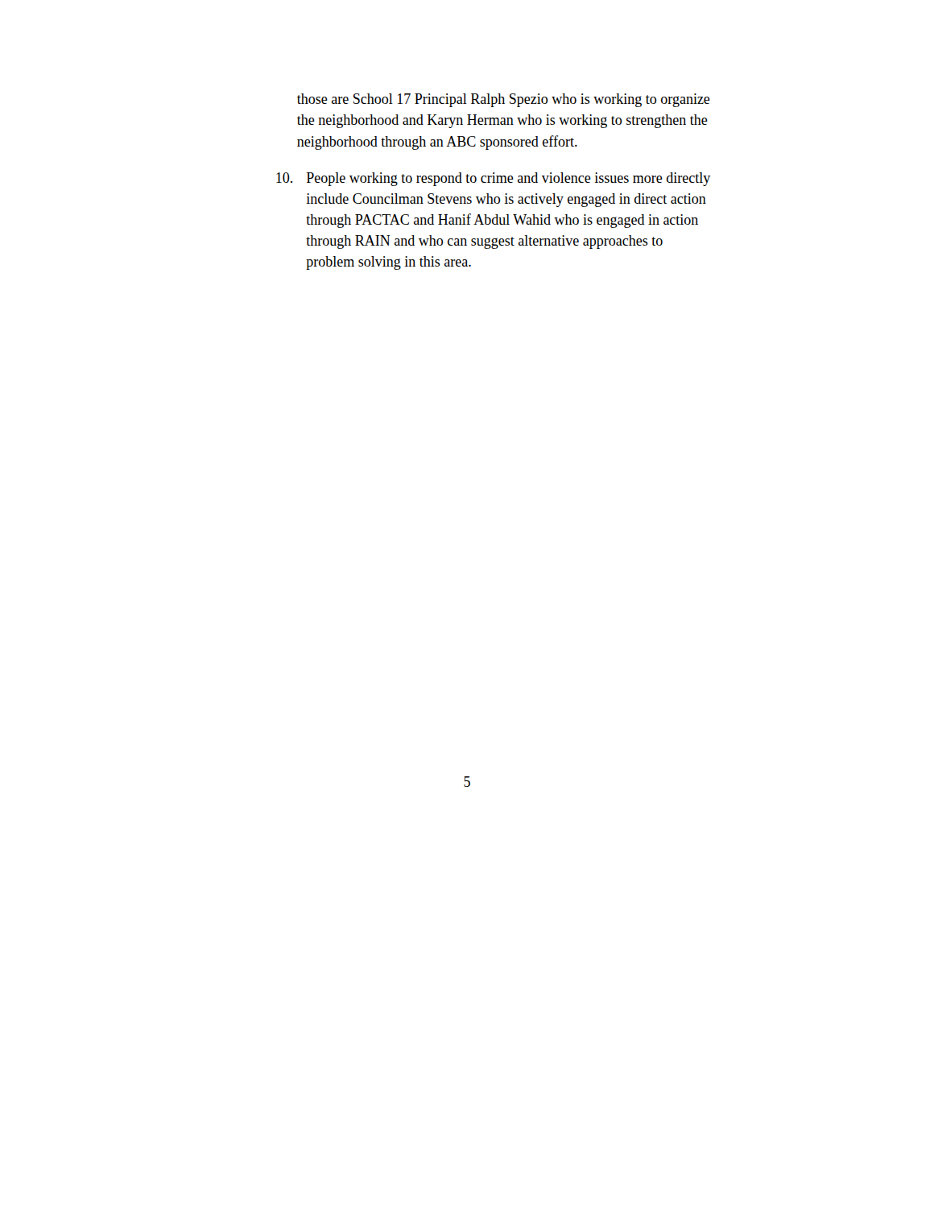those are School 17 Principal Ralph Spezio who is working to organize the neighborhood and Karyn Herman who is working to strengthen the neighborhood through an ABC sponsored effort.
People working to respond to crime and violence issues more directly include Councilman Stevens who is actively engaged in direct action through PACTAC and Hanif Abdul Wahid who is engaged in action through RAIN and who can suggest alternative approaches to problem solving in this area.
5